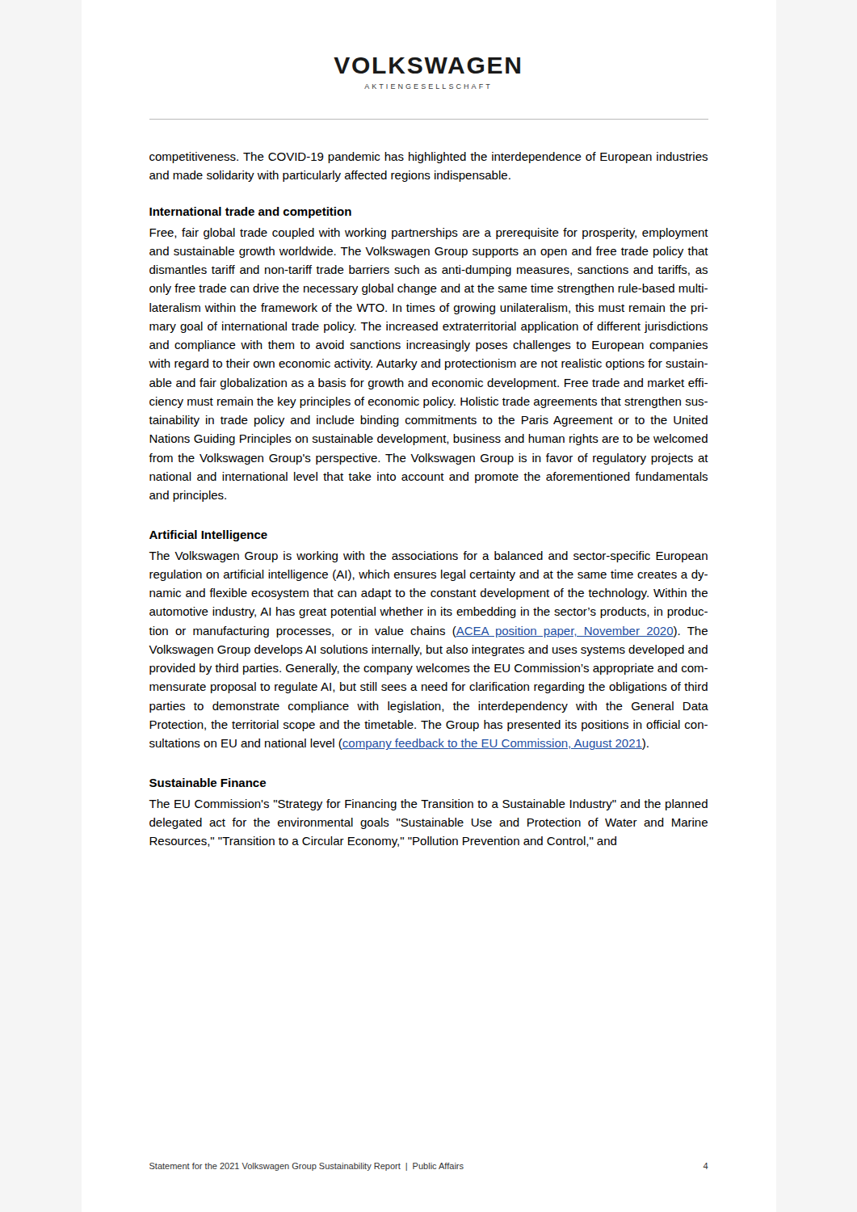VOLKSWAGEN
Aktiengesellschaft
competitiveness. The COVID-19 pandemic has highlighted the interdependence of European industries and made solidarity with particularly affected regions indispensable.
International trade and competition
Free, fair global trade coupled with working partnerships are a prerequisite for prosperity, employment and sustainable growth worldwide. The Volkswagen Group supports an open and free trade policy that dismantles tariff and non-tariff trade barriers such as anti-dumping measures, sanctions and tariffs, as only free trade can drive the necessary global change and at the same time strengthen rule-based multilateralism within the framework of the WTO. In times of growing unilateralism, this must remain the primary goal of international trade policy. The increased extraterritorial application of different jurisdictions and compliance with them to avoid sanctions increasingly poses challenges to European companies with regard to their own economic activity. Autarky and protectionism are not realistic options for sustainable and fair globalization as a basis for growth and economic development. Free trade and market efficiency must remain the key principles of economic policy. Holistic trade agreements that strengthen sustainability in trade policy and include binding commitments to the Paris Agreement or to the United Nations Guiding Principles on sustainable development, business and human rights are to be welcomed from the Volkswagen Group's perspective. The Volkswagen Group is in favor of regulatory projects at national and international level that take into account and promote the aforementioned fundamentals and principles.
Artificial Intelligence
The Volkswagen Group is working with the associations for a balanced and sector-specific European regulation on artificial intelligence (AI), which ensures legal certainty and at the same time creates a dynamic and flexible ecosystem that can adapt to the constant development of the technology. Within the automotive industry, AI has great potential whether in its embedding in the sector’s products, in production or manufacturing processes, or in value chains (ACEA position paper, November 2020). The Volkswagen Group develops AI solutions internally, but also integrates and uses systems developed and provided by third parties. Generally, the company welcomes the EU Commission’s appropriate and commensurate proposal to regulate AI, but still sees a need for clarification regarding the obligations of third parties to demonstrate compliance with legislation, the interdependency with the General Data Protection, the territorial scope and the timetable. The Group has presented its positions in official consultations on EU and national level (company feedback to the EU Commission, August 2021).
Sustainable Finance
The EU Commission's "Strategy for Financing the Transition to a Sustainable Industry" and the planned delegated act for the environmental goals "Sustainable Use and Protection of Water and Marine Resources," "Transition to a Circular Economy," "Pollution Prevention and Control," and
Statement for the 2021 Volkswagen Group Sustainability Report|Public Affairs
4